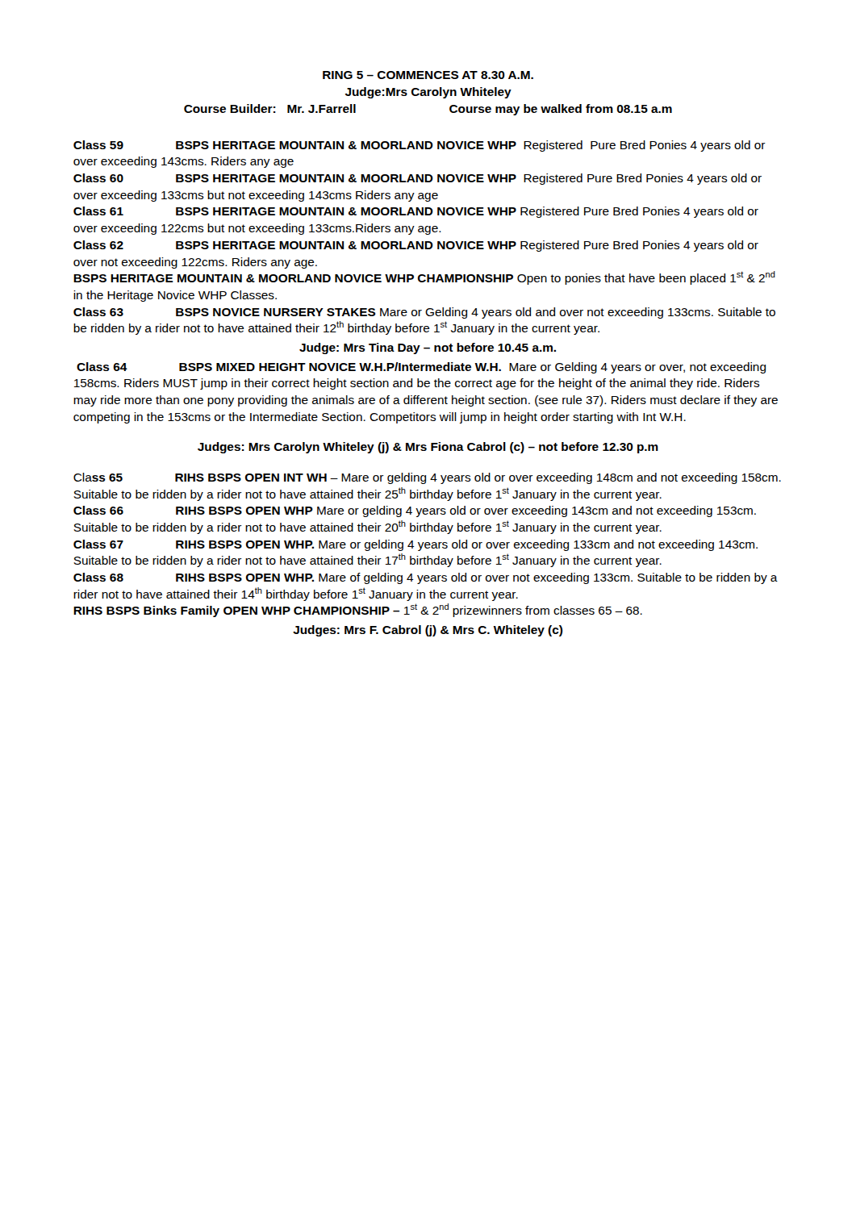RING 5 – COMMENCES AT 8.30 A.M.
Judge:Mrs Carolyn Whiteley
Course Builder: Mr. J.Farrell Course may be walked from 08.15 a.m
Class 59 BSPS HERITAGE MOUNTAIN & MOORLAND NOVICE WHP Registered Pure Bred Ponies 4 years old or over exceeding 143cms. Riders any age
Class 60 BSPS HERITAGE MOUNTAIN & MOORLAND NOVICE WHP Registered Pure Bred Ponies 4 years old or over exceeding 133cms but not exceeding 143cms Riders any age
Class 61 BSPS HERITAGE MOUNTAIN & MOORLAND NOVICE WHP Registered Pure Bred Ponies 4 years old or over exceeding 122cms but not exceeding 133cms.Riders any age.
Class 62 BSPS HERITAGE MOUNTAIN & MOORLAND NOVICE WHP Registered Pure Bred Ponies 4 years old or over not exceeding 122cms. Riders any age.
BSPS HERITAGE MOUNTAIN & MOORLAND NOVICE WHP CHAMPIONSHIP Open to ponies that have been placed 1st & 2nd in the Heritage Novice WHP Classes.
Class 63 BSPS NOVICE NURSERY STAKES Mare or Gelding 4 years old and over not exceeding 133cms. Suitable to be ridden by a rider not to have attained their 12th birthday before 1st January in the current year.
Judge: Mrs Tina Day – not before 10.45 a.m.
Class 64 BSPS MIXED HEIGHT NOVICE W.H.P/Intermediate W.H. Mare or Gelding 4 years or over, not exceeding 158cms. Riders MUST jump in their correct height section and be the correct age for the height of the animal they ride. Riders may ride more than one pony providing the animals are of a different height section. (see rule 37). Riders must declare if they are competing in the 153cms or the Intermediate Section. Competitors will jump in height order starting with Int W.H.
Judges: Mrs Carolyn Whiteley (j) & Mrs Fiona Cabrol (c) – not before 12.30 p.m
Class 65 RIHS BSPS OPEN INT WH – Mare or gelding 4 years old or over exceeding 148cm and not exceeding 158cm. Suitable to be ridden by a rider not to have attained their 25th birthday before 1st January in the current year.
Class 66 RIHS BSPS OPEN WHP Mare or gelding 4 years old or over exceeding 143cm and not exceeding 153cm. Suitable to be ridden by a rider not to have attained their 20th birthday before 1st January in the current year.
Class 67 RIHS BSPS OPEN WHP. Mare or gelding 4 years old or over exceeding 133cm and not exceeding 143cm. Suitable to be ridden by a rider not to have attained their 17th birthday before 1st January in the current year.
Class 68 RIHS BSPS OPEN WHP. Mare of gelding 4 years old or over not exceeding 133cm. Suitable to be ridden by a rider not to have attained their 14th birthday before 1st January in the current year.
RIHS BSPS Binks Family OPEN WHP CHAMPIONSHIP – 1st & 2nd prizewinners from classes 65 – 68.
Judges: Mrs F. Cabrol (j) & Mrs C. Whiteley (c)